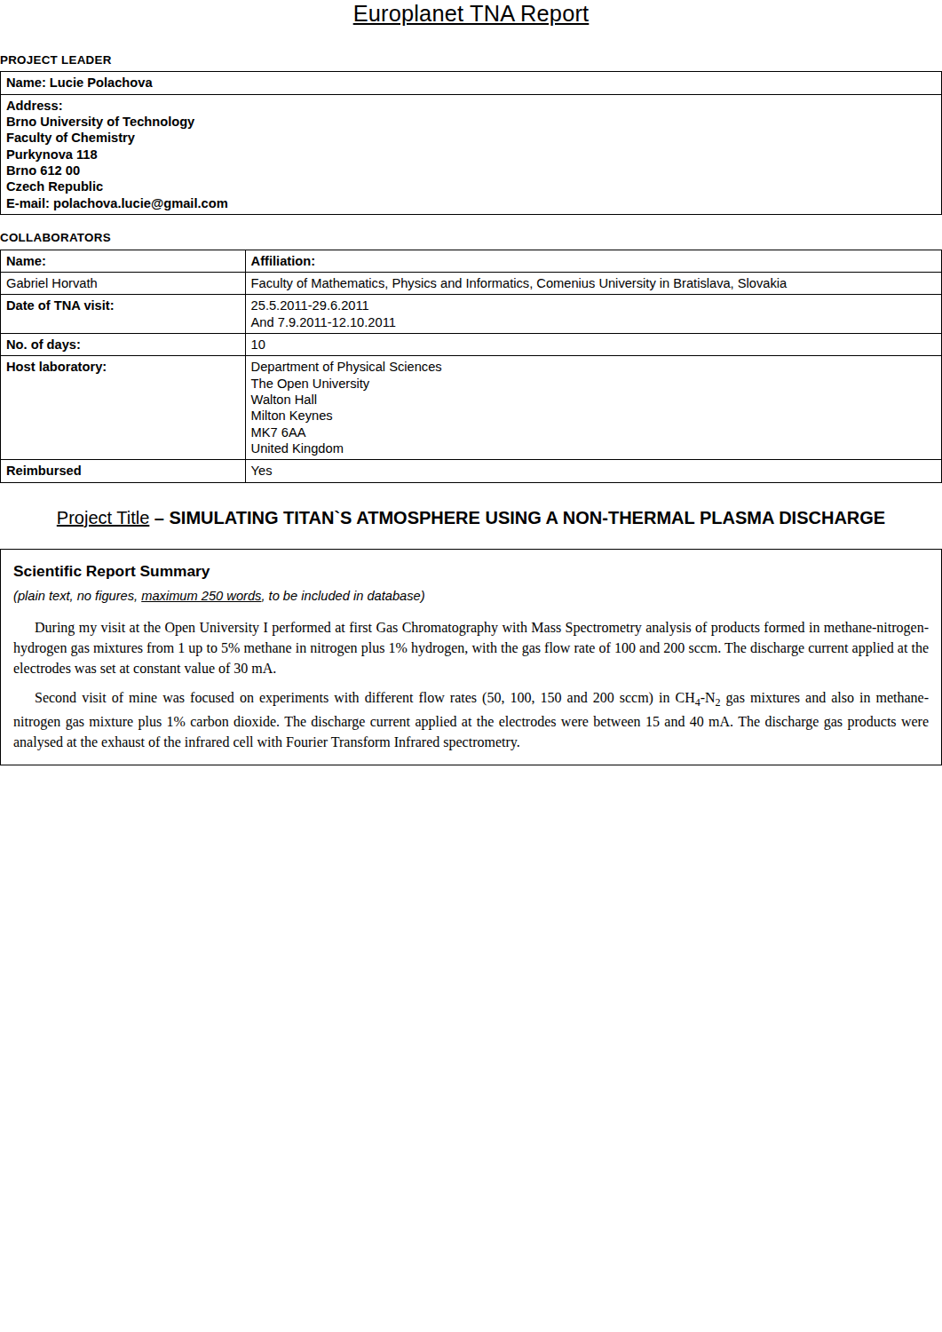Europlanet TNA Report
PROJECT LEADER
| Name: Lucie Polachova |
| Address: Brno University of Technology Faculty of Chemistry Purkynova 118 Brno 612 00 Czech Republic E-mail: polachova.lucie@gmail.com |
COLLABORATORS
| Name: | Affiliation: |
| Gabriel Horvath | Faculty of Mathematics, Physics and Informatics, Comenius University in Bratislava, Slovakia |
| Date of TNA visit: | 25.5.2011-29.6.2011 And 7.9.2011-12.10.2011 |
| No. of days: | 10 |
| Host laboratory: | Department of Physical Sciences The Open University Walton Hall Milton Keynes MK7 6AA United Kingdom |
| Reimbursed | Yes |
Project Title – SIMULATING TITAN`S ATMOSPHERE USING A NON-THERMAL PLASMA DISCHARGE
Scientific Report Summary
(plain text, no figures, maximum 250 words, to be included in database)
During my visit at the Open University I performed at first Gas Chromatography with Mass Spectrometry analysis of products formed in methane-nitrogen-hydrogen gas mixtures from 1 up to 5% methane in nitrogen plus 1% hydrogen, with the gas flow rate of 100 and 200 sccm. The discharge current applied at the electrodes was set at constant value of 30 mA.
Second visit of mine was focused on experiments with different flow rates (50, 100, 150 and 200 sccm) in CH4-N2 gas mixtures and also in methane-nitrogen gas mixture plus 1% carbon dioxide. The discharge current applied at the electrodes were between 15 and 40 mA. The discharge gas products were analysed at the exhaust of the infrared cell with Fourier Transform Infrared spectrometry.